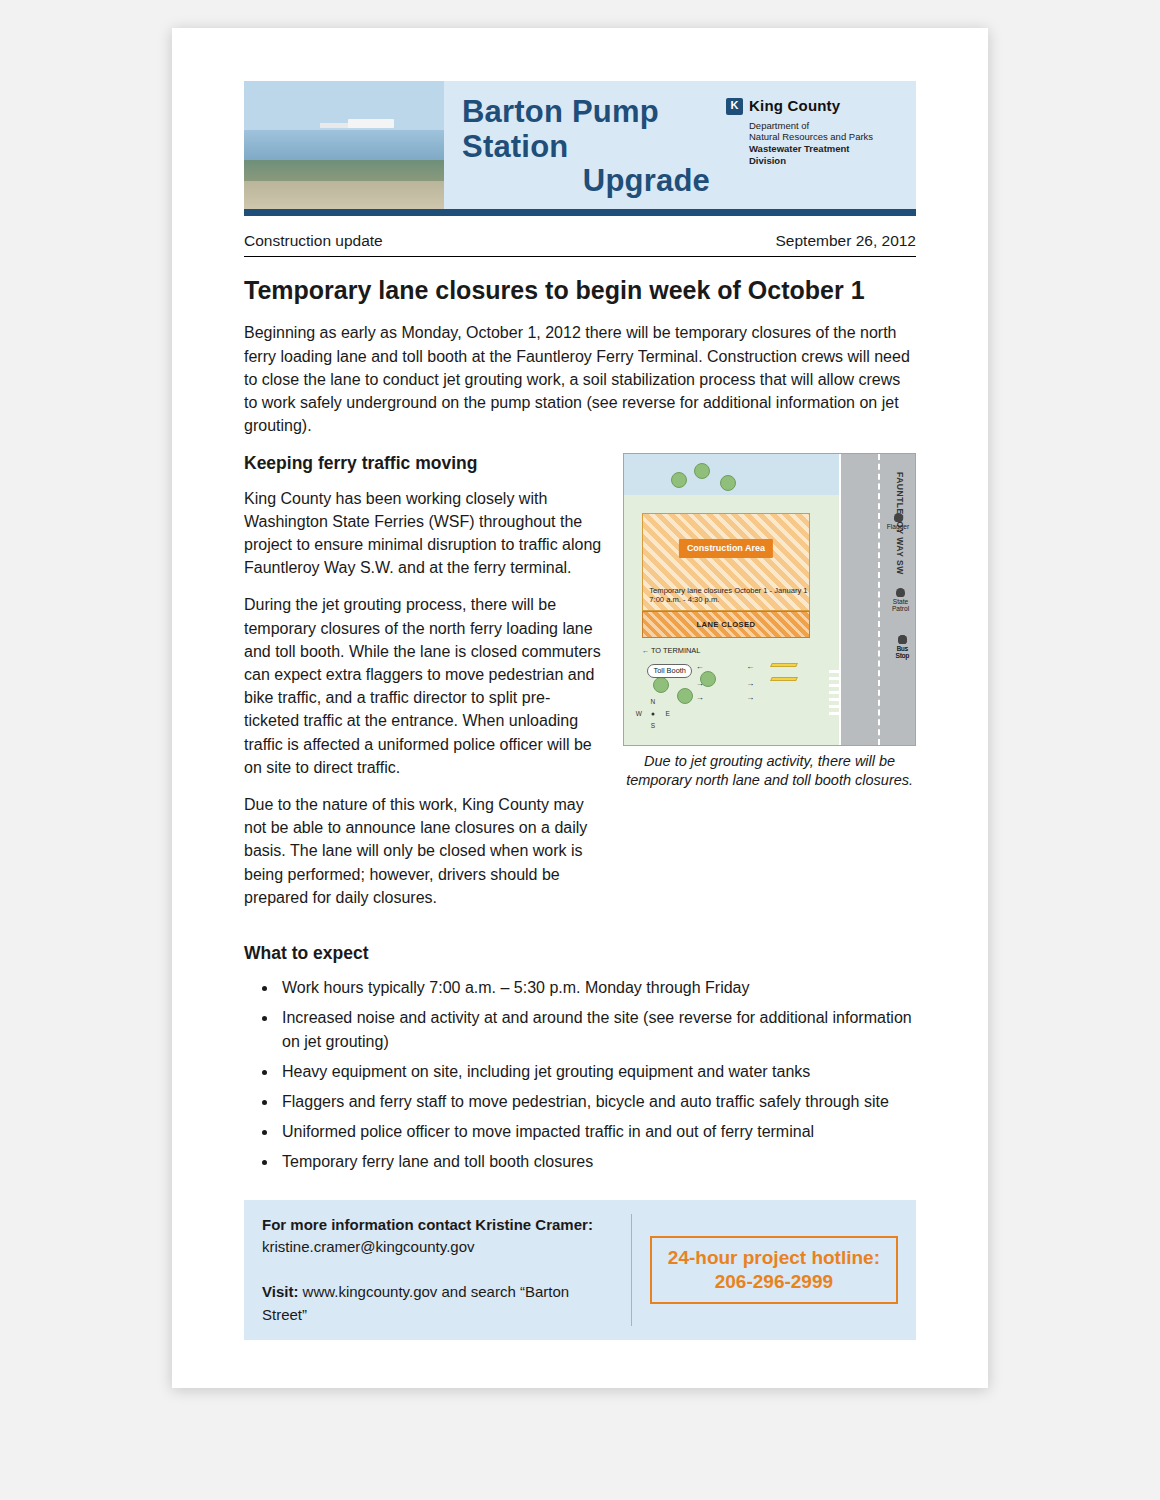Barton Pump StationUpgrade
K King County
Department of
Natural Resources and Parks
Wastewater Treatment
Division
Construction update September 26, 2012
Temporary lane closures to begin week of October 1
Beginning as early as Monday, October 1, 2012 there will be temporary closures of the north ferry loading lane and toll booth at the Fauntleroy Ferry Terminal. Construction crews will need to close the lane to conduct jet grouting work, a soil stabilization process that will allow crews to work safely underground on the pump station (see reverse for additional information on jet grouting).
Keeping ferry traffic moving
King County has been working closely with Washington State Ferries (WSF) throughout the project to ensure minimal disruption to traffic along Fauntleroy Way S.W. and at the ferry terminal.
During the jet grouting process, there will be temporary closures of the north ferry loading lane and toll booth. While the lane is closed commuters can expect extra flaggers to move pedestrian and bike traffic, and a traffic director to split pre-ticketed traffic at the entrance. When unloading traffic is affected a uniformed police officer will be on site to direct traffic.
Due to the nature of this work, King County may not be able to announce lane closures on a daily basis. The lane will only be closed when work is being performed; however, drivers should be prepared for daily closures.
FAUNTLEROY WAY SW
Construction Area
Temporary lane closures October 1 - January 1
7:00 a.m. - 4:30 p.m.
LANE CLOSED
TO TERMINAL
Toll Booth
← ← → → → →
Flagger
State
Patrol
Bus
Stop
Bus
Stop
NSWE
Due to jet grouting activity, there will be
temporary north lane and toll booth closures.
What to expect
Work hours typically 7:00 a.m. – 5:30 p.m. Monday through Friday
Increased noise and activity at and around the site (see reverse for additional information on jet grouting)
Heavy equipment on site, including jet grouting equipment and water tanks
Flaggers and ferry staff to move pedestrian, bicycle and auto traffic safely through site
Uniformed police officer to move impacted traffic in and out of ferry terminal
Temporary ferry lane and toll booth closures
For more information contact Kristine Cramer:
kristine.cramer@kingcounty.gov
Visit: www.kingcounty.gov and search “Barton Street”
24-hour project hotline:
206-296-2999